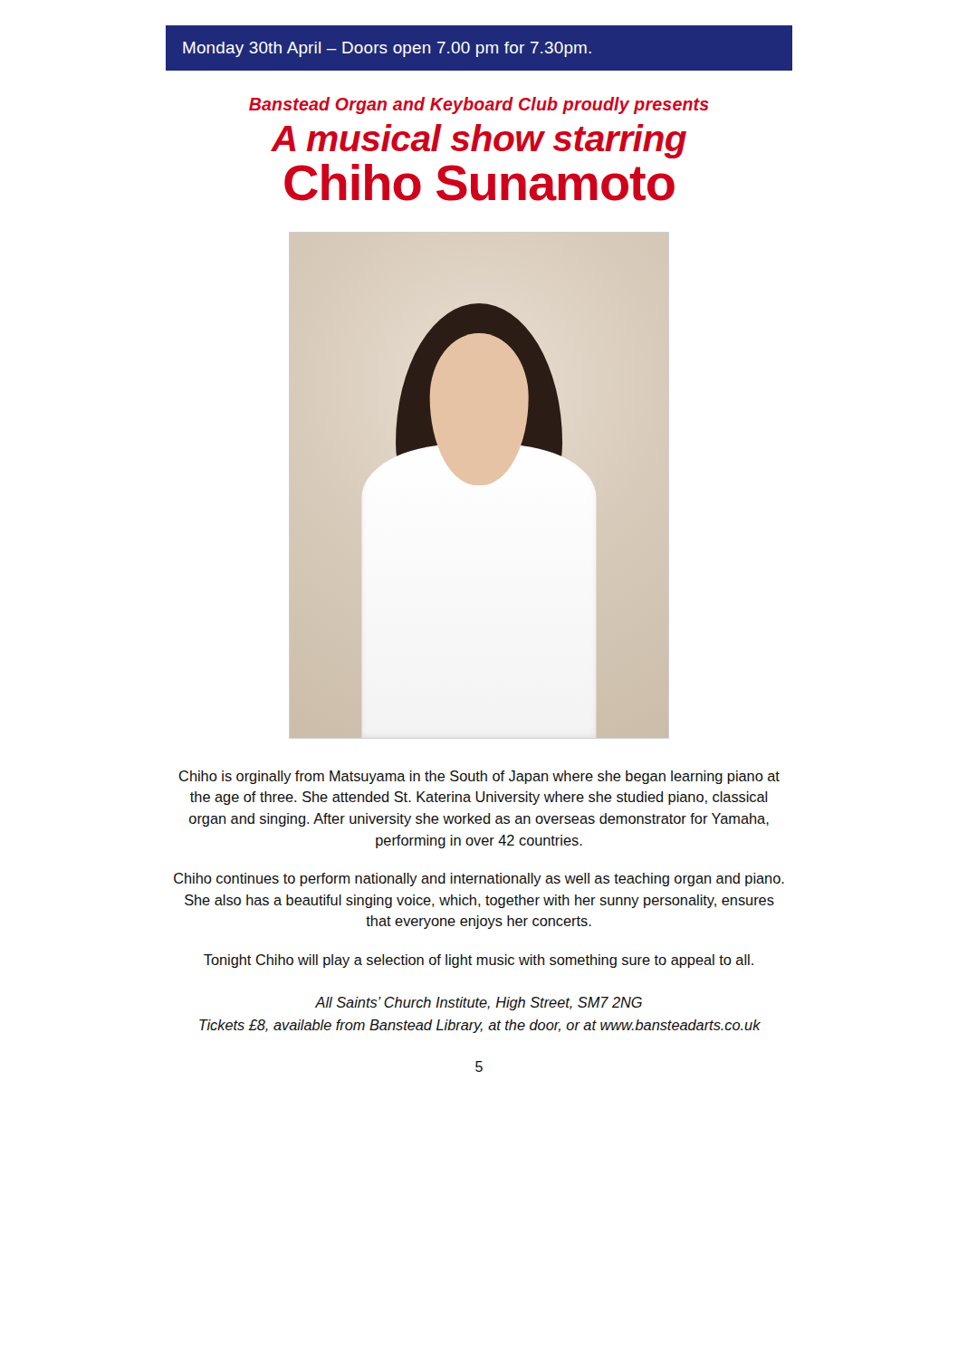Monday 30th April – Doors open 7.00 pm for 7.30pm.
Banstead Organ and Keyboard Club proudly presents
A musical show starring Chiho Sunamoto
Chiho Sunamoto
Chiho is orginally from Matsuyama in the South of Japan where she began learning piano at the age of three. She attended St. Katerina University where she studied piano, classical organ and singing. After university she worked as an overseas demonstrator for Yamaha, performing in over 42 countries.
Chiho continues to perform nationally and internationally as well as teaching organ and piano. She also has a beautiful singing voice, which, together with her sunny personality, ensures that everyone enjoys her concerts.
Tonight Chiho will play a selection of light music with something sure to appeal to all.
All Saints’ Church Institute, High Street, SM7 2NG
Tickets £8, available from Banstead Library, at the door, or at www.bansteadarts.co.uk
5